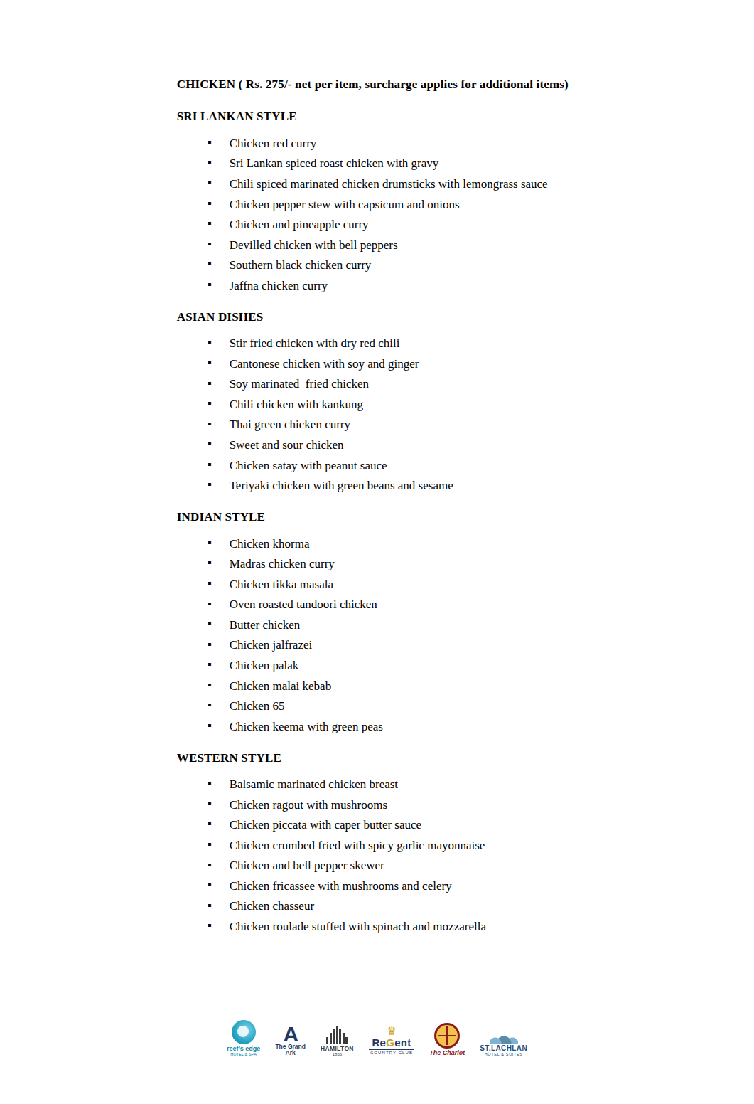CHICKEN ( Rs. 275/- net per item, surcharge applies for additional items)
SRI LANKAN STYLE
Chicken red curry
Sri Lankan spiced roast chicken with gravy
Chili spiced marinated chicken drumsticks with lemongrass sauce
Chicken pepper stew with capsicum and onions
Chicken and pineapple curry
Devilled chicken with bell peppers
Southern black chicken curry
Jaffna chicken curry
ASIAN DISHES
Stir fried chicken with dry red chili
Cantonese chicken with soy and ginger
Soy marinated fried chicken
Chili chicken with kankung
Thai green chicken curry
Sweet and sour chicken
Chicken satay with peanut sauce
Teriyaki chicken with green beans and sesame
INDIAN STYLE
Chicken khorma
Madras chicken curry
Chicken tikka masala
Oven roasted tandoori chicken
Butter chicken
Chicken jalfrazei
Chicken palak
Chicken malai kebab
Chicken 65
Chicken keema with green peas
WESTERN STYLE
Balsamic marinated chicken breast
Chicken ragout with mushrooms
Chicken piccata with caper butter sauce
Chicken crumbed fried with spicy garlic mayonnaise
Chicken and bell pepper skewer
Chicken fricassee with mushrooms and celery
Chicken chasseur
Chicken roulade stuffed with spinach and mozzarella
reef’s edge
HOTEL & SPA
A
The Grand
Ark
HAMILTON
1855
♛
ReGent
COUNTRY CLUB
The Chariot
ST.LACHLAN
HOTEL & SUITES